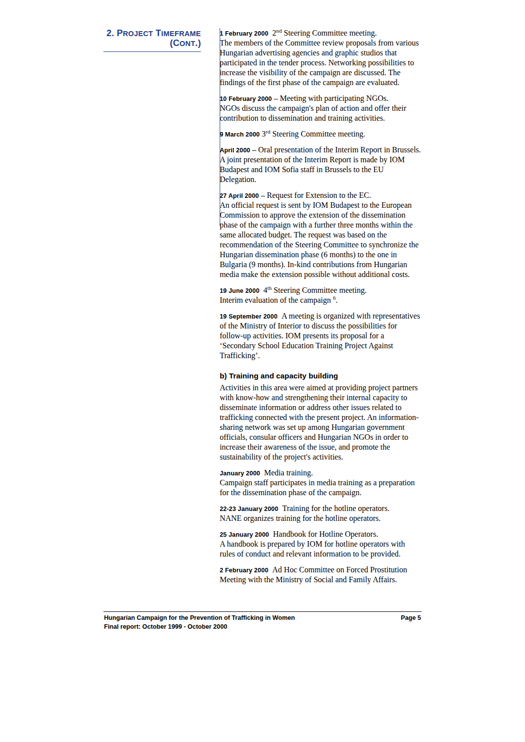2. PROJECT TIMEFRAME
(CONT.)
1 February 2000 2nd Steering Committee meeting.
The members of the Committee review proposals from various Hungarian advertising agencies and graphic studios that participated in the tender process. Networking possibilities to increase the visibility of the campaign are discussed. The findings of the first phase of the campaign are evaluated.
10 February 2000 – Meeting with participating NGOs.
NGOs discuss the campaign's plan of action and offer their contribution to dissemination and training activities.
9 March 2000 3rd Steering Committee meeting.
April 2000 – Oral presentation of the Interim Report in Brussels.
A joint presentation of the Interim Report is made by IOM Budapest and IOM Sofia staff in Brussels to the EU Delegation.
27 April 2000 – Request for Extension to the EC.
An official request is sent by IOM Budapest to the European Commission to approve the extension of the dissemination phase of the campaign with a further three months within the same allocated budget. The request was based on the recommendation of the Steering Committee to synchronize the Hungarian dissemination phase (6 months) to the one in Bulgaria (9 months). In-kind contributions from Hungarian media make the extension possible without additional costs.
19 June 2000 4th Steering Committee meeting.
Interim evaluation of the campaign 6.
19 September 2000 A meeting is organized with representatives of the Ministry of Interior to discuss the possibilities for follow-up activities. IOM presents its proposal for a ‘Secondary School Education Training Project Against Trafficking’.
b) Training and capacity building
Activities in this area were aimed at providing project partners with know-how and strengthening their internal capacity to disseminate information or address other issues related to trafficking connected with the present project. An information-sharing network was set up among Hungarian government officials, consular officers and Hungarian NGOs in order to increase their awareness of the issue, and promote the sustainability of the project's activities.
January 2000 Media training.
Campaign staff participates in media training as a preparation for the dissemination phase of the campaign.
22-23 January 2000 Training for the hotline operators.
NANE organizes training for the hotline operators.
25 January 2000 Handbook for Hotline Operators.
A handbook is prepared by IOM for hotline operators with rules of conduct and relevant information to be provided.
2 February 2000 Ad Hoc Committee on Forced Prostitution Meeting with the Ministry of Social and Family Affairs.
| Hungarian Campaign for the Prevention of Trafficking in Women Final report: October 1999 - October 2000 | Page 5 |